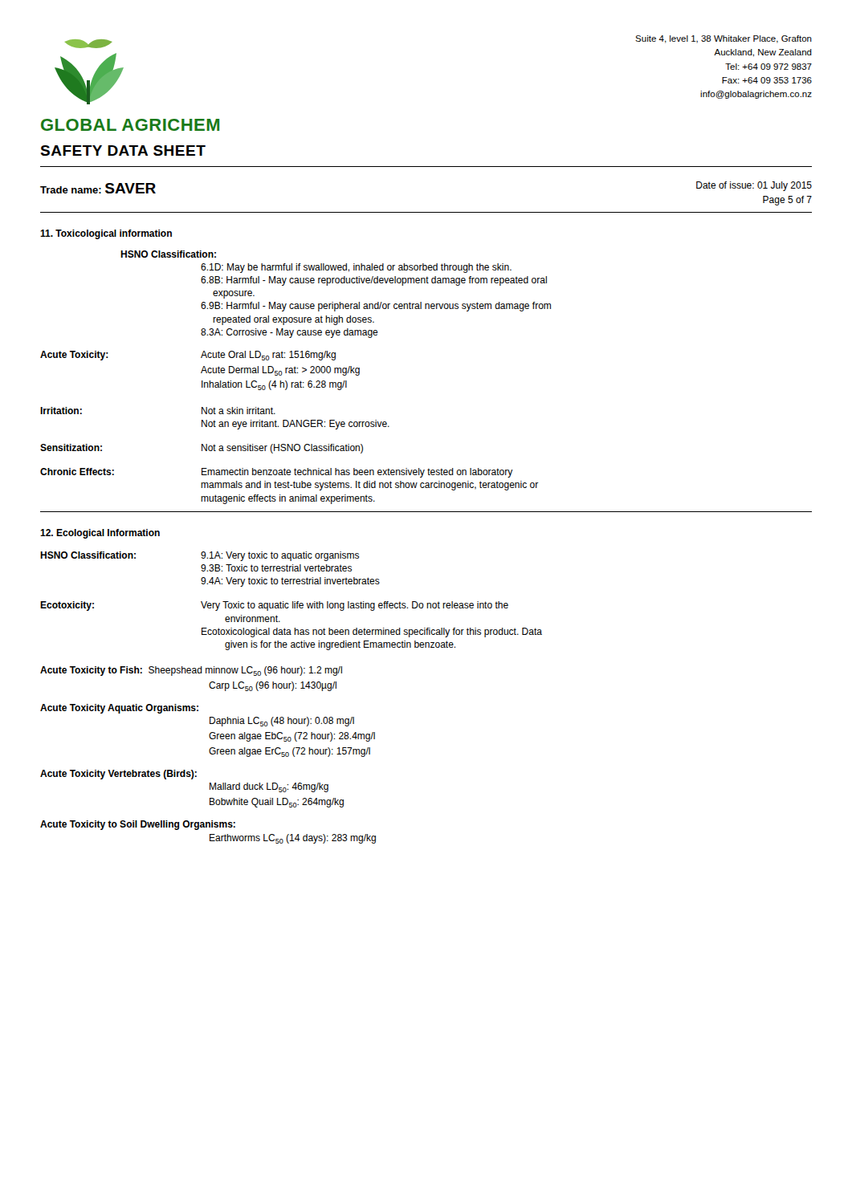GLOBAL AGRICHEM
Suite 4, level 1, 38 Whitaker Place, Grafton
Auckland, New Zealand
Tel: +64 09 972 9837
Fax: +64 09 353 1736
info@globalagrichem.co.nz
SAFETY DATA SHEET
Trade name: SAVER
Date of issue: 01 July 2015
Page 5 of 7
11. Toxicological information
HSNO Classification:
6.1D: May be harmful if swallowed, inhaled or absorbed through the skin.
6.8B: Harmful - May cause reproductive/development damage from repeated oral
exposure.
6.9B: Harmful - May cause peripheral and/or central nervous system damage from
repeated oral exposure at high doses.
8.3A: Corrosive - May cause eye damage
| Acute Toxicity: | Acute Oral LD 50 rat: 1516mg/kg Acute Dermal LD 50 rat: > 2000 mg/kg Inhalation LC 50 (4 h) rat: 6.28 mg/l |
| Irritation: | Not a skin irritant. Not an eye irritant. DANGER: Eye corrosive. |
| Sensitization: | Not a sensitiser (HSNO Classification) |
| Chronic Effects: | Emamectin benzoate technical has been extensively tested on laboratory mammals and in test-tube systems. It did not show carcinogenic, teratogenic or mutagenic effects in animal experiments. |
12. Ecological Information
| HSNO Classification: | 9.1A: Very toxic to aquatic organisms 9.3B: Toxic to terrestrial vertebrates 9.4A: Very toxic to terrestrial invertebrates |
| Ecotoxicity: | Very Toxic to aquatic life with long lasting effects. Do not release into the environment. Ecotoxicological data has not been determined specifically for this product. Data given is for the active ingredient Emamectin benzoate. |
Acute Toxicity to Fish: Sheepshead minnow LC50 (96 hour): 1.2 mg/l
Carp LC50 (96 hour): 1430µg/l
Acute Toxicity Aquatic Organisms:
Daphnia LC50 (48 hour): 0.08 mg/l
Green algae EbC50 (72 hour): 28.4mg/l
Green algae ErC50 (72 hour): 157mg/l
Acute Toxicity Vertebrates (Birds):
Mallard duck LD50: 46mg/kg
Bobwhite Quail LD50: 264mg/kg
Acute Toxicity to Soil Dwelling Organisms:
Earthworms LC50 (14 days): 283 mg/kg